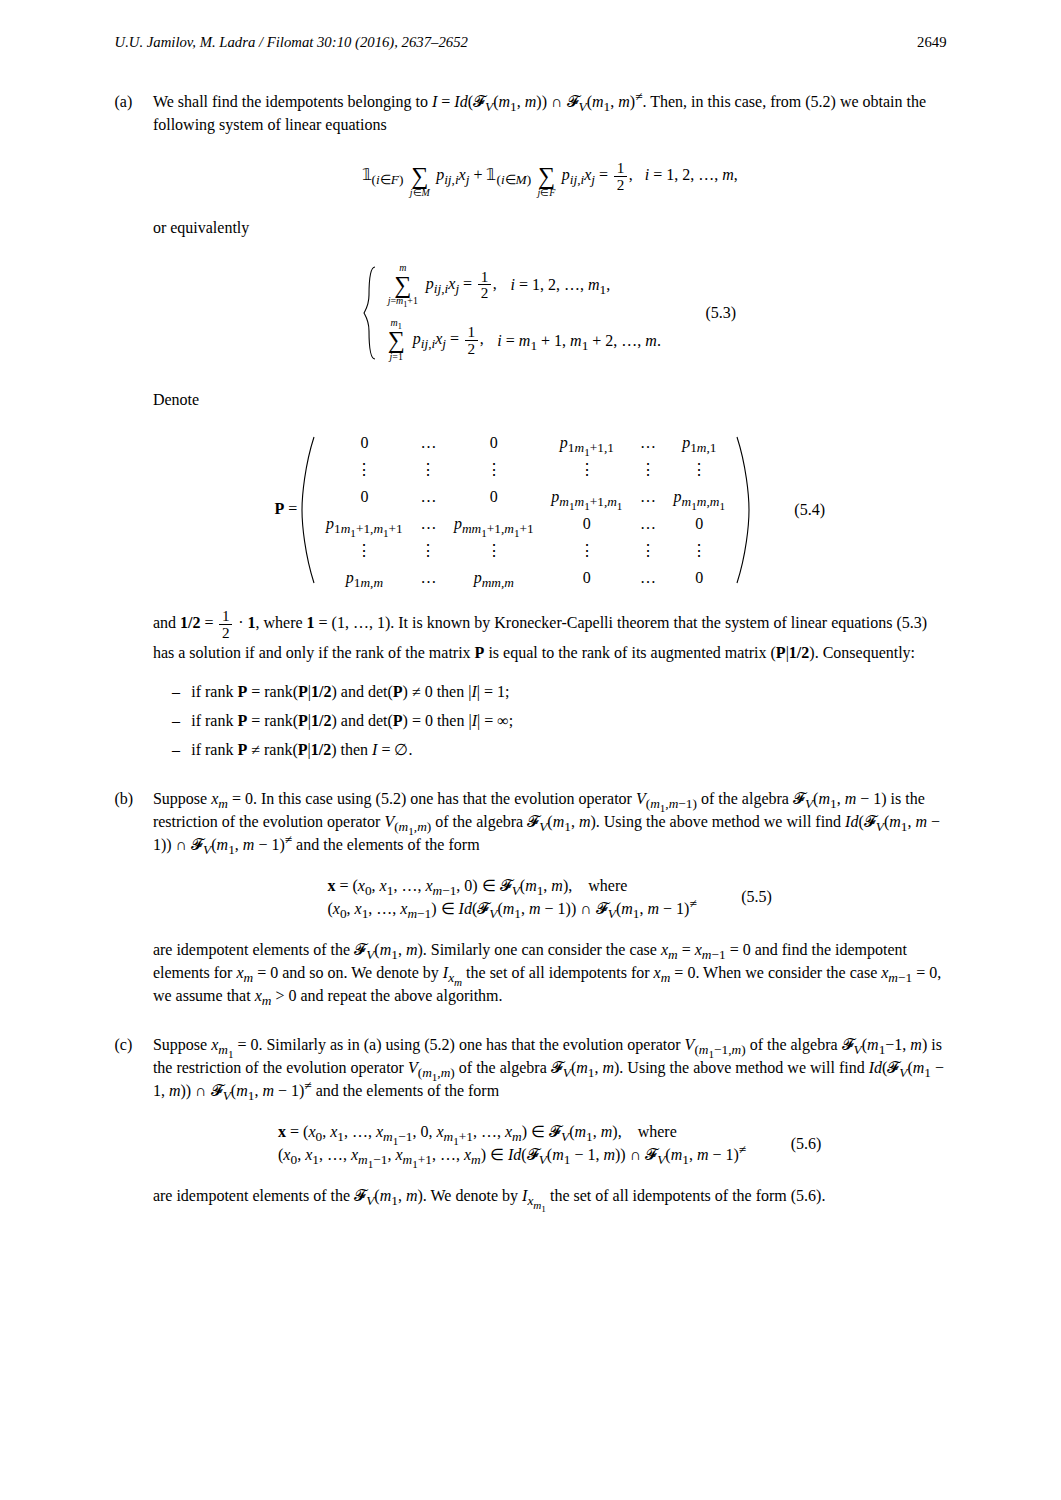U.U. Jamilov, M. Ladra / Filomat 30:10 (2016), 2637–2652 2649
(a) We shall find the idempotents belonging to I = Id(𝓕V(m1, m)) ∩ 𝓕V(m1, m)≠. Then, in this case, from (5.2) we obtain the following system of linear equations
𝟙(i∈F) ∑j∈M pij,ixj + 𝟙(i∈M) ∑j∈F pij,ixj = 12, i = 1, 2, …, m,
or equivalently
m∑j=m1+1 pij,ixj = 12, i = 1, 2, …, m1,
m1∑j=1 pij,ixj = 12, i = m1 + 1, m1 + 2, …, m.
(5.3)
Denote
P =
| 0 | … | 0 | p 1 m 1 +1,1 | … | p 1 m ,1 |
| ⋮ | ⋮ | ⋮ | ⋮ | ⋮ | ⋮ |
| 0 | … | 0 | p m 1 m 1 +1, m 1 | … | p m 1 m , m 1 |
| p 1 m 1 +1, m 1 +1 | … | p mm 1 +1, m 1 +1 | 0 | … | 0 |
| ⋮ | ⋮ | ⋮ | ⋮ | ⋮ | ⋮ |
| p 1 m , m | … | p mm , m | 0 | … | 0 |
(5.4)
and 1/2 = 12 · 1, where 1 = (1, …, 1). It is known by Kronecker-Capelli theorem that the system of linear equations (5.3) has a solution if and only if the rank of the matrix P is equal to the rank of its augmented matrix (P|1/2). Consequently:
if rank P = rank(P|1/2) and det(P) ≠ 0 then |I| = 1;
if rank P = rank(P|1/2) and det(P) = 0 then |I| = ∞;
if rank P ≠ rank(P|1/2) then I = ∅.
(b) Suppose xm = 0. In this case using (5.2) one has that the evolution operator V(m1,m−1) of the algebra 𝓕V(m1, m − 1) is the restriction of the evolution operator V(m1,m) of the algebra 𝓕V(m1, m). Using the above method we will find Id(𝓕V(m1, m − 1)) ∩ 𝓕V(m1, m − 1)≠ and the elements of the form
x = (x0, x1, …, xm−1, 0) ∈ 𝓕V(m1, m), where
(x0, x1, …, xm−1) ∈ Id(𝓕V(m1, m − 1)) ∩ 𝓕V(m1, m − 1)≠
(5.5)
are idempotent elements of the 𝓕V(m1, m). Similarly one can consider the case xm = xm−1 = 0 and find the idempotent elements for xm = 0 and so on. We denote by Ixm the set of all idempotents for xm = 0. When we consider the case xm−1 = 0, we assume that xm > 0 and repeat the above algorithm.
(c) Suppose xm1 = 0. Similarly as in (a) using (5.2) one has that the evolution operator V(m1−1,m) of the algebra 𝓕V(m1−1, m) is the restriction of the evolution operator V(m1,m) of the algebra 𝓕V(m1, m). Using the above method we will find Id(𝓕V(m1 − 1, m)) ∩ 𝓕V(m1, m − 1)≠ and the elements of the form
x = (x0, x1, …, xm1−1, 0, xm1+1, …, xm) ∈ 𝓕V(m1, m), where
(x0, x1, …, xm1−1, xm1+1, …, xm) ∈ Id(𝓕V(m1 − 1, m)) ∩ 𝓕V(m1, m − 1)≠
(5.6)
are idempotent elements of the 𝓕V(m1, m). We denote by Ixm1 the set of all idempotents of the form (5.6).